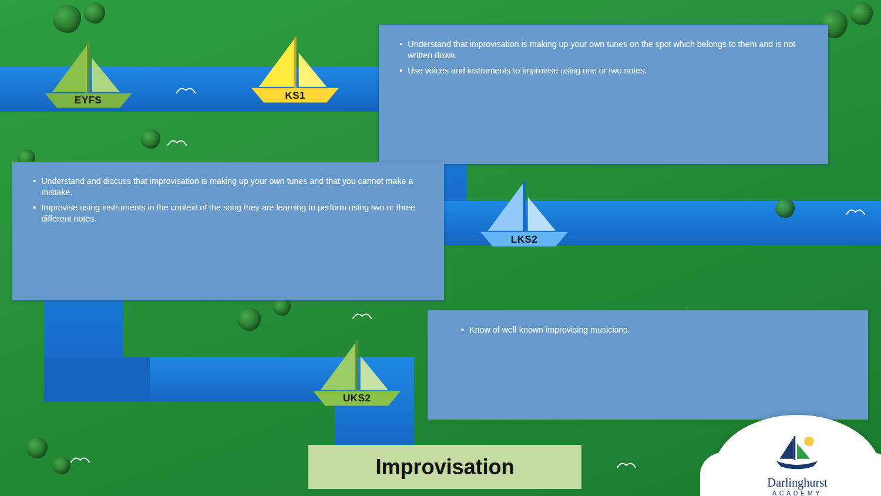Improvisation progression across key stages
EYFS
KS1
LKS2
UKS2
Understand that improvisation is making up your own tunes on the spot which belongs to them and is not written down.
Use voices and instruments to improvise using one or two notes.
Understand and discuss that improvisation is making up your own tunes and that you cannot make a mistake.
Improvise using instruments in the context of the song they are learning to perform using two or three different notes.
Know of well-known improvising musicians.
Improvisation
Darlinghurst
Academy